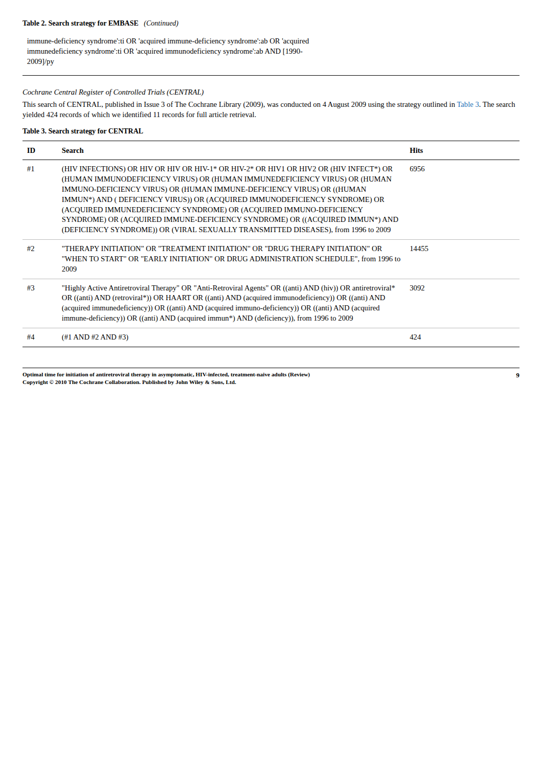Table 2. Search strategy for EMBASE (Continued)
| immune-deficiency syndrome':ti OR 'acquired immune-deficiency syndrome':ab OR 'acquired immunedeficiency syndrome':ti OR 'acquired immunodeficiency syndrome':ab AND [1990-2009]/py | |
Cochrane Central Register of Controlled Trials (CENTRAL)
This search of CENTRAL, published in Issue 3 of The Cochrane Library (2009), was conducted on 4 August 2009 using the strategy outlined in Table 3. The search yielded 424 records of which we identified 11 records for full article retrieval.
Table 3. Search strategy for CENTRAL
| ID | Search | Hits |
| --- | --- | --- |
| #1 | (HIV INFECTIONS) OR HIV OR HIV OR HIV-1* OR HIV-2* OR HIV1 OR HIV2 OR (HIV INFECT*) OR (HUMAN IMMUNODEFICIENCY VIRUS) OR (HUMAN IMMUNEDEFICIENCY VIRUS) OR (HUMAN IMMUNO-DEFICIENCY VIRUS) OR (HUMAN IMMUNE-DEFICIENCY VIRUS) OR ((HUMAN IMMUN*) AND ( DEFICIENCY VIRUS)) OR (ACQUIRED IMMUNODEFICIENCY SYNDROME) OR (ACQUIRED IMMUNEDEFICIENCY SYNDROME) OR (ACQUIRED IMMUNO-DEFICIENCY SYNDROME) OR (ACQUIRED IMMUNE-DEFICIENCY SYNDROME) OR ((ACQUIRED IMMUN*) AND (DEFICIENCY SYNDROME)) OR (VIRAL SEXUALLY TRANSMITTED DISEASES), from 1996 to 2009 | 6956 |
| #2 | "THERAPY INITIATION" OR "TREATMENT INITIATION" OR "DRUG THERAPY INITIATION" OR "WHEN TO START" OR "EARLY INITIATION" OR DRUG ADMINISTRATION SCHEDULE", from 1996 to 2009 | 14455 |
| #3 | "Highly Active Antiretroviral Therapy" OR "Anti-Retroviral Agents" OR ((anti) AND (hiv)) OR antiretroviral* OR ((anti) AND (retroviral*)) OR HAART OR ((anti) AND (acquired immunodeficiency)) OR ((anti) AND (acquired immunedeficiency)) OR ((anti) AND (acquired immuno-deficiency)) OR ((anti) AND (acquired immune-deficiency)) OR ((anti) AND (acquired immun*) AND (deficiency)), from 1996 to 2009 | 3092 |
| #4 | (#1 AND #2 AND #3) | 424 |
Optimal time for initiation of antiretroviral therapy in asymptomatic, HIV-infected, treatment-naive adults (Review)
Copyright © 2010 The Cochrane Collaboration. Published by John Wiley & Sons, Ltd.
9